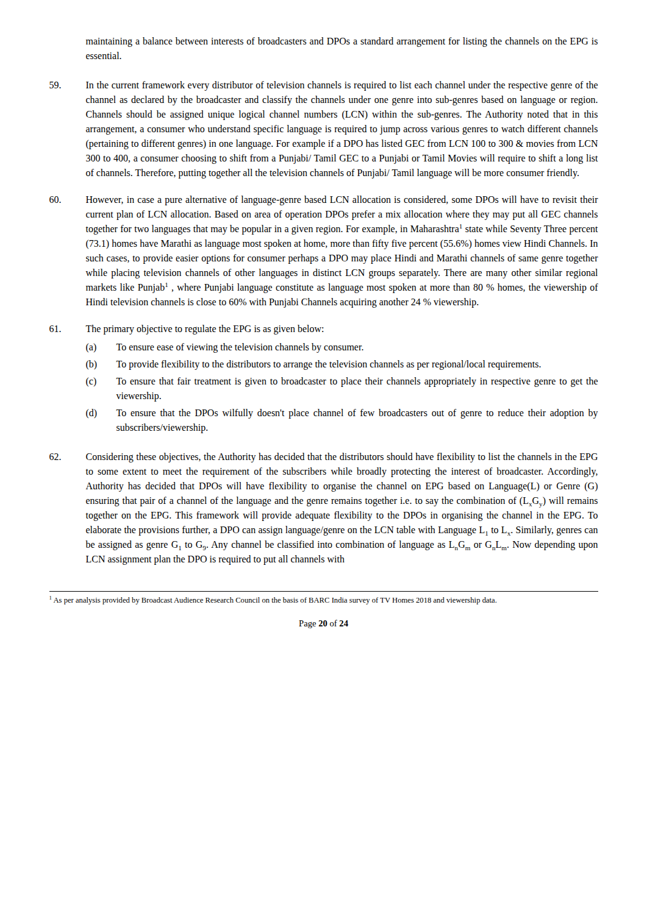maintaining a balance between interests of broadcasters and DPOs a standard arrangement for listing the channels on the EPG is essential.
59.
In the current framework every distributor of television channels is required to list each channel under the respective genre of the channel as declared by the broadcaster and classify the channels under one genre into sub-genres based on language or region. Channels should be assigned unique logical channel numbers (LCN) within the sub-genres. The Authority noted that in this arrangement, a consumer who understand specific language is required to jump across various genres to watch different channels (pertaining to different genres) in one language. For example if a DPO has listed GEC from LCN 100 to 300 & movies from LCN 300 to 400, a consumer choosing to shift from a Punjabi/ Tamil GEC to a Punjabi or Tamil Movies will require to shift a long list of channels. Therefore, putting together all the television channels of Punjabi/ Tamil language will be more consumer friendly.
60.
However, in case a pure alternative of language-genre based LCN allocation is considered, some DPOs will have to revisit their current plan of LCN allocation. Based on area of operation DPOs prefer a mix allocation where they may put all GEC channels together for two languages that may be popular in a given region. For example, in Maharashtra1 state while Seventy Three percent (73.1) homes have Marathi as language most spoken at home, more than fifty five percent (55.6%) homes view Hindi Channels. In such cases, to provide easier options for consumer perhaps a DPO may place Hindi and Marathi channels of same genre together while placing television channels of other languages in distinct LCN groups separately. There are many other similar regional markets like Punjab1 , where Punjabi language constitute as language most spoken at more than 80 % homes, the viewership of Hindi television channels is close to 60% with Punjabi Channels acquiring another 24 % viewership.
61.
The primary objective to regulate the EPG is as given below:
(a) To ensure ease of viewing the television channels by consumer.
(b) To provide flexibility to the distributors to arrange the television channels as per regional/local requirements.
(c) To ensure that fair treatment is given to broadcaster to place their channels appropriately in respective genre to get the viewership.
(d) To ensure that the DPOs wilfully doesn't place channel of few broadcasters out of genre to reduce their adoption by subscribers/viewership.
62.
Considering these objectives, the Authority has decided that the distributors should have flexibility to list the channels in the EPG to some extent to meet the requirement of the subscribers while broadly protecting the interest of broadcaster. Accordingly, Authority has decided that DPOs will have flexibility to organise the channel on EPG based on Language(L) or Genre (G) ensuring that pair of a channel of the language and the genre remains together i.e. to say the combination of (LxGy) will remains together on the EPG. This framework will provide adequate flexibility to the DPOs in organising the channel in the EPG. To elaborate the provisions further, a DPO can assign language/genre on the LCN table with Language L1 to Lx. Similarly, genres can be assigned as genre G1 to G9. Any channel be classified into combination of language as LnGm or GnLm. Now depending upon LCN assignment plan the DPO is required to put all channels with
1 As per analysis provided by Broadcast Audience Research Council on the basis of BARC India survey of TV Homes 2018 and viewership data.
Page 20 of 24